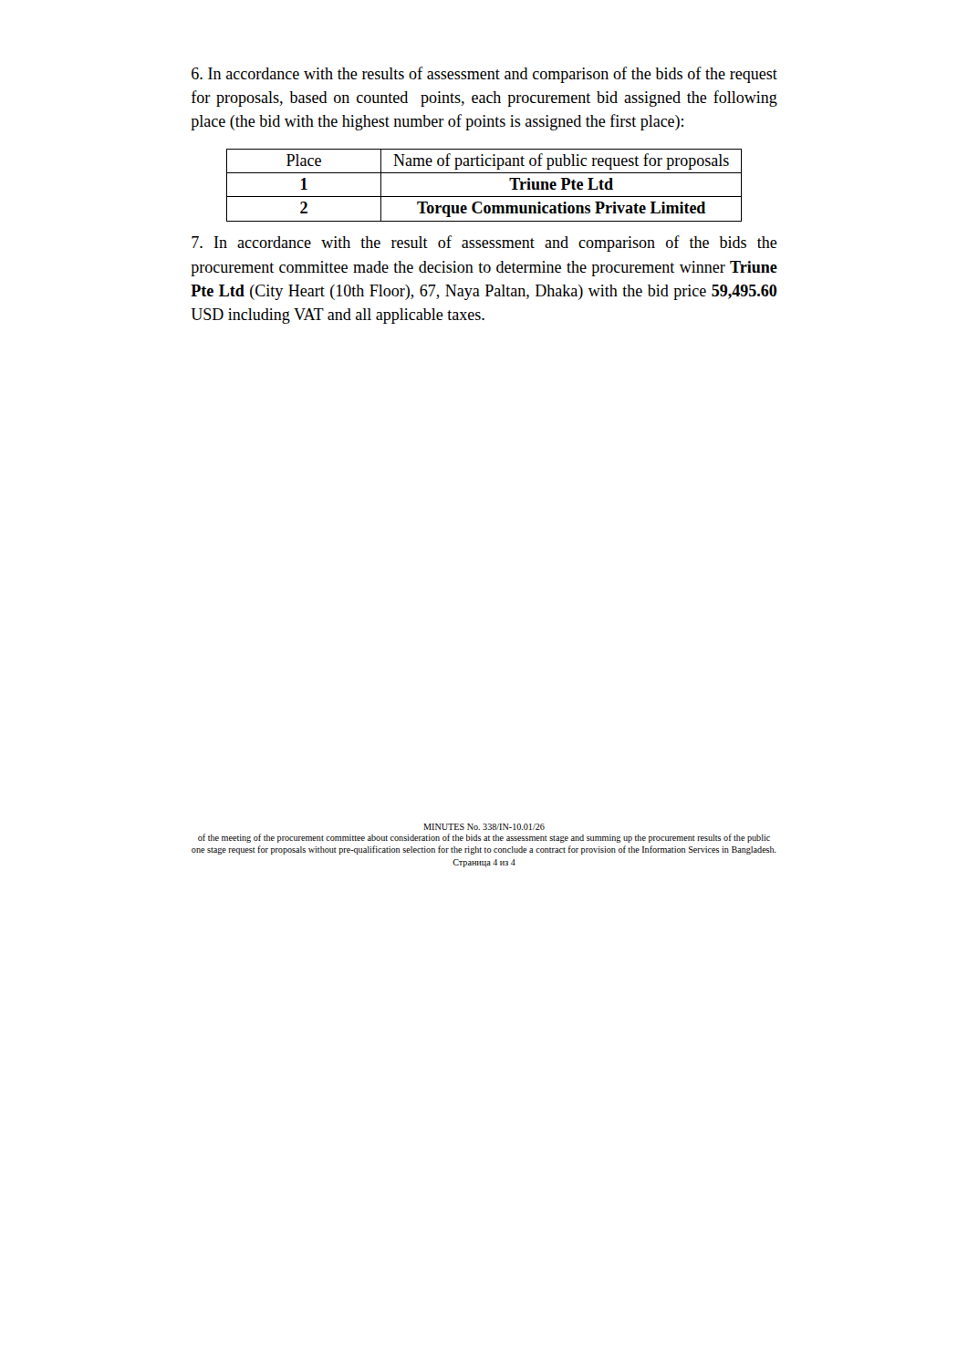6. In accordance with the results of assessment and comparison of the bids of the request for proposals, based on counted points, each procurement bid assigned the following place (the bid with the highest number of points is assigned the first place):
| Place | Name of participant of public request for proposals |
| --- | --- |
| 1 | Triune Pte Ltd |
| 2 | Torque Communications Private Limited |
7. In accordance with the result of assessment and comparison of the bids the procurement committee made the decision to determine the procurement winner Triune Pte Ltd (City Heart (10th Floor), 67, Naya Paltan, Dhaka) with the bid price 59,495.60 USD including VAT and all applicable taxes.
MINUTES No. 338/IN-10.01/26 of the meeting of the procurement committee about consideration of the bids at the assessment stage and summing up the procurement results of the public one stage request for proposals without pre-qualification selection for the right to conclude a contract for provision of the Information Services in Bangladesh. Страница 4 из 4